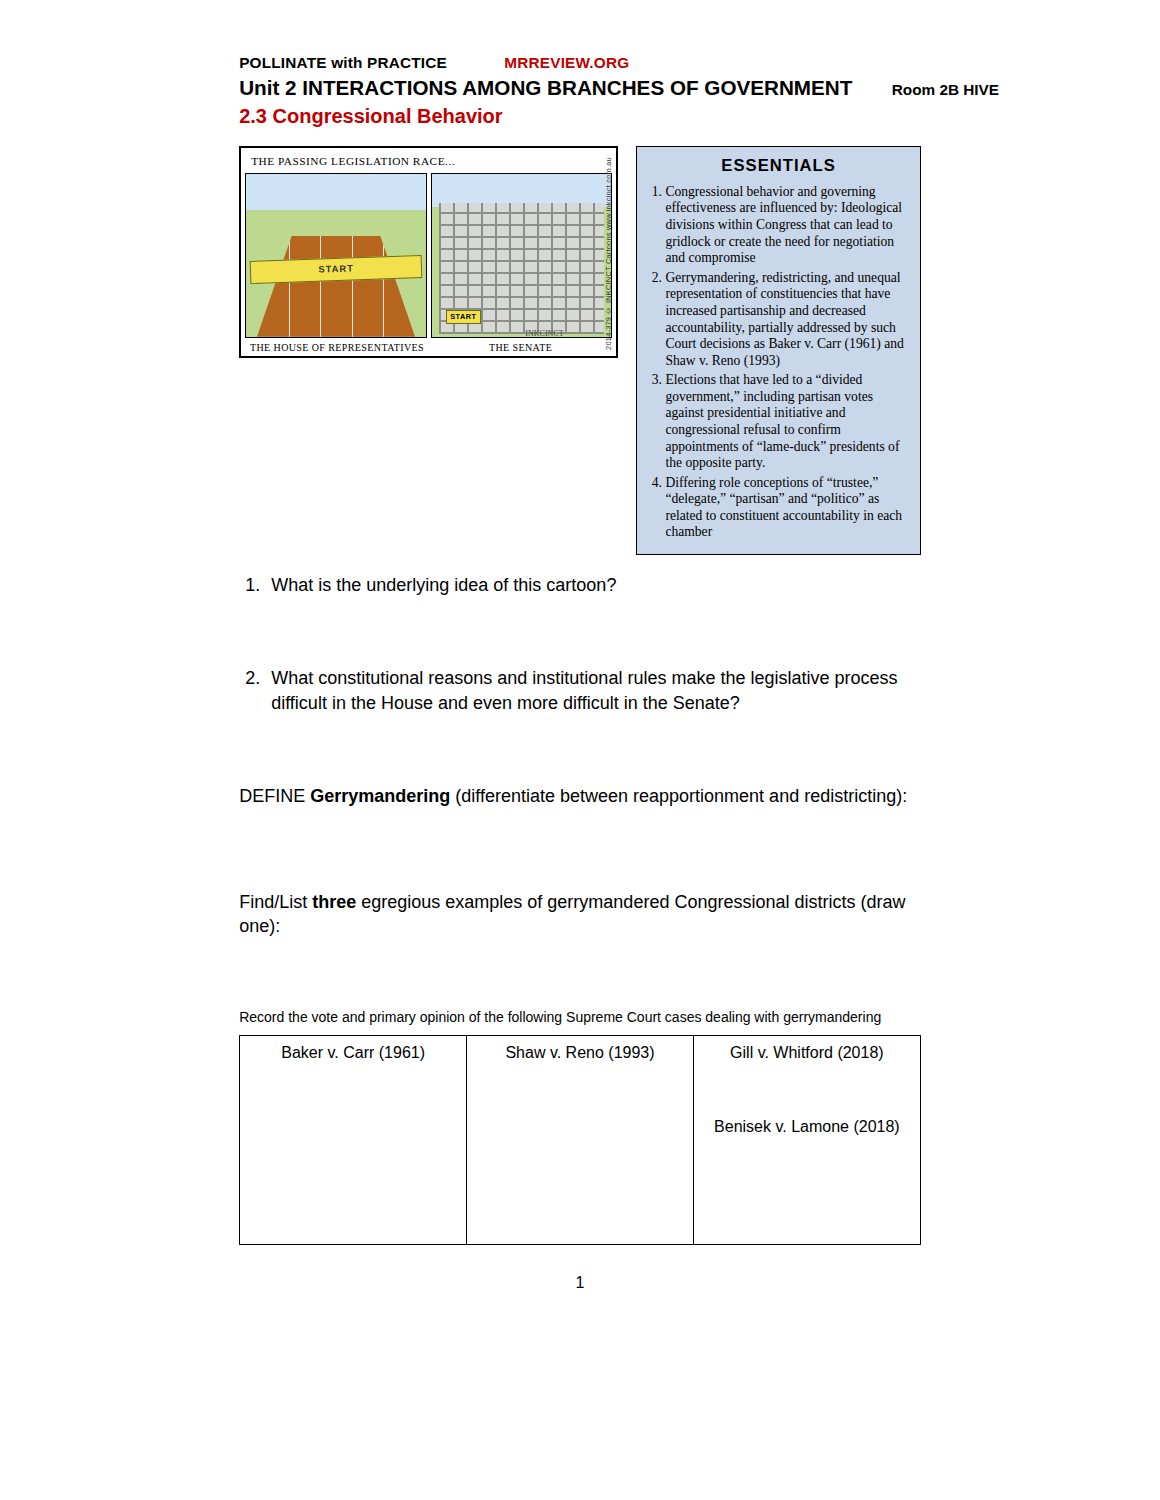POLLINATE with PRACTICE MRREVIEW.ORG
Unit 2 INTERACTIONS AMONG BRANCHES OF GOVERNMENT Room 2B HIVE
2.3 Congressional Behavior
THE PASSING LEGISLATION RACE...
START
START
THE HOUSE OF REPRESENTATIVES THE SENATE
INKCINCT
2014-379 © INKCINCT Cartoons www.inkcinct.com.au
ESSENTIALS
Congressional behavior and governing effectiveness are influenced by: Ideological divisions within Congress that can lead to gridlock or create the need for negotiation and compromise
Gerrymandering, redistricting, and unequal representation of constituencies that have increased partisanship and decreased accountability, partially addressed by such Court decisions as Baker v. Carr (1961) and Shaw v. Reno (1993)
Elections that have led to a “divided government,” including partisan votes against presidential initiative and congressional refusal to confirm appointments of “lame-duck” presidents of the opposite party.
Differing role conceptions of “trustee,” “delegate,” “partisan” and “politico” as related to constituent accountability in each chamber
What is the underlying idea of this cartoon?
What constitutional reasons and institutional rules make the legislative process difficult in the House and even more difficult in the Senate?
DEFINE Gerrymandering (differentiate between reapportionment and redistricting):
Find/List three egregious examples of gerrymandered Congressional districts (draw one):
Record the vote and primary opinion of the following Supreme Court cases dealing with gerrymandering
| Baker v. Carr (1961) | Shaw v. Reno (1993) | Gill v. Whitford (2018) Benisek v. Lamone (2018) |
1